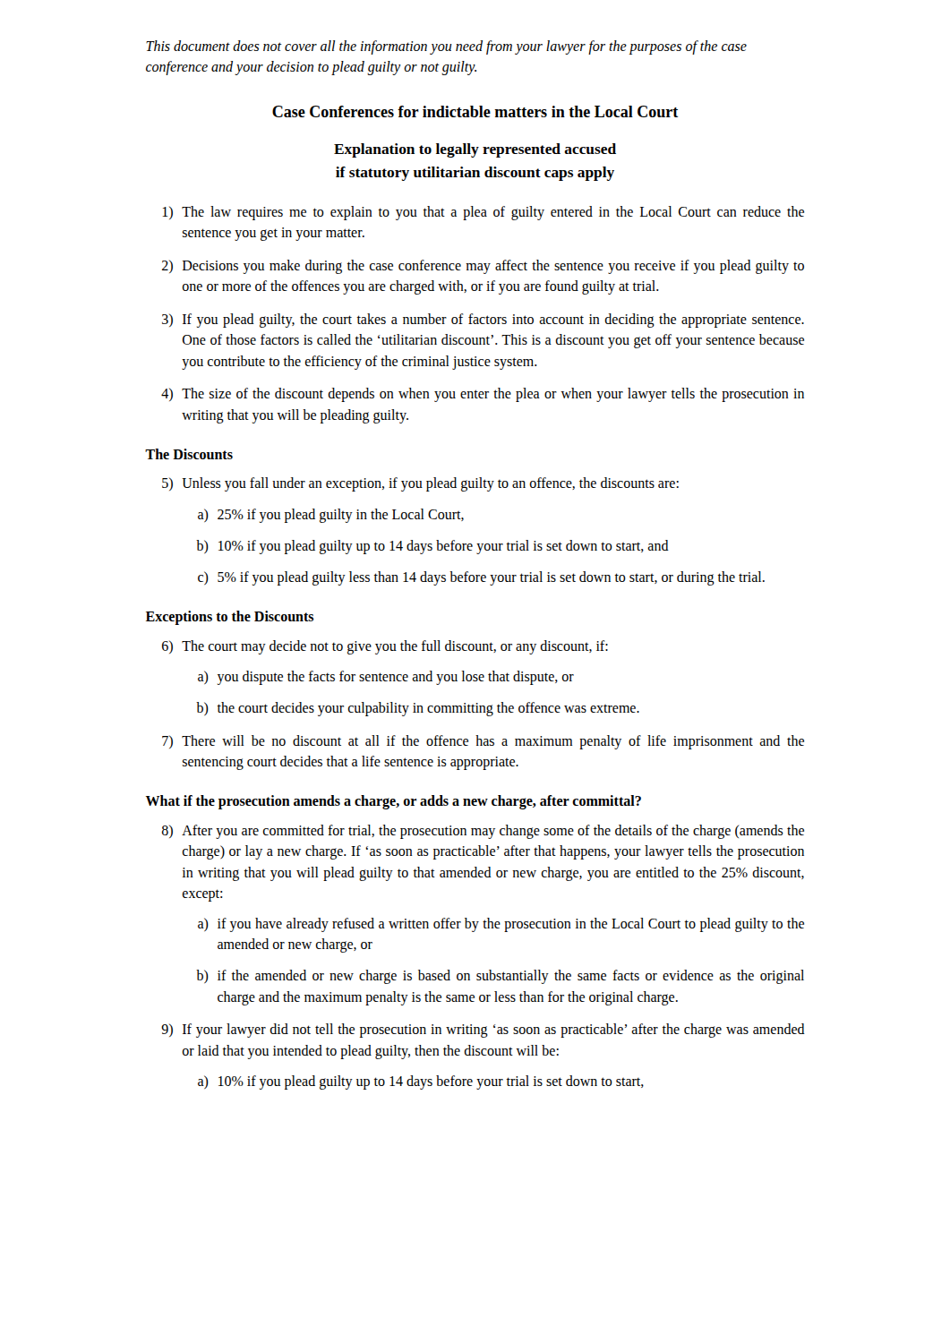This document does not cover all the information you need from your lawyer for the purposes of the case conference and your decision to plead guilty or not guilty.
Case Conferences for indictable matters in the Local Court
Explanation to legally represented accused
if statutory utilitarian discount caps apply
The law requires me to explain to you that a plea of guilty entered in the Local Court can reduce the sentence you get in your matter.
Decisions you make during the case conference may affect the sentence you receive if you plead guilty to one or more of the offences you are charged with, or if you are found guilty at trial.
If you plead guilty, the court takes a number of factors into account in deciding the appropriate sentence. One of those factors is called the ‘utilitarian discount’. This is a discount you get off your sentence because you contribute to the efficiency of the criminal justice system.
The size of the discount depends on when you enter the plea or when your lawyer tells the prosecution in writing that you will be pleading guilty.
The Discounts
Unless you fall under an exception, if you plead guilty to an offence, the discounts are:
25% if you plead guilty in the Local Court,
10% if you plead guilty up to 14 days before your trial is set down to start, and
5% if you plead guilty less than 14 days before your trial is set down to start, or during the trial.
Exceptions to the Discounts
The court may decide not to give you the full discount, or any discount, if:
you dispute the facts for sentence and you lose that dispute, or
the court decides your culpability in committing the offence was extreme.
There will be no discount at all if the offence has a maximum penalty of life imprisonment and the sentencing court decides that a life sentence is appropriate.
What if the prosecution amends a charge, or adds a new charge, after committal?
After you are committed for trial, the prosecution may change some of the details of the charge (amends the charge) or lay a new charge. If ‘as soon as practicable’ after that happens, your lawyer tells the prosecution in writing that you will plead guilty to that amended or new charge, you are entitled to the 25% discount, except:
if you have already refused a written offer by the prosecution in the Local Court to plead guilty to the amended or new charge, or
if the amended or new charge is based on substantially the same facts or evidence as the original charge and the maximum penalty is the same or less than for the original charge.
If your lawyer did not tell the prosecution in writing ‘as soon as practicable’ after the charge was amended or laid that you intended to plead guilty, then the discount will be:
10% if you plead guilty up to 14 days before your trial is set down to start,